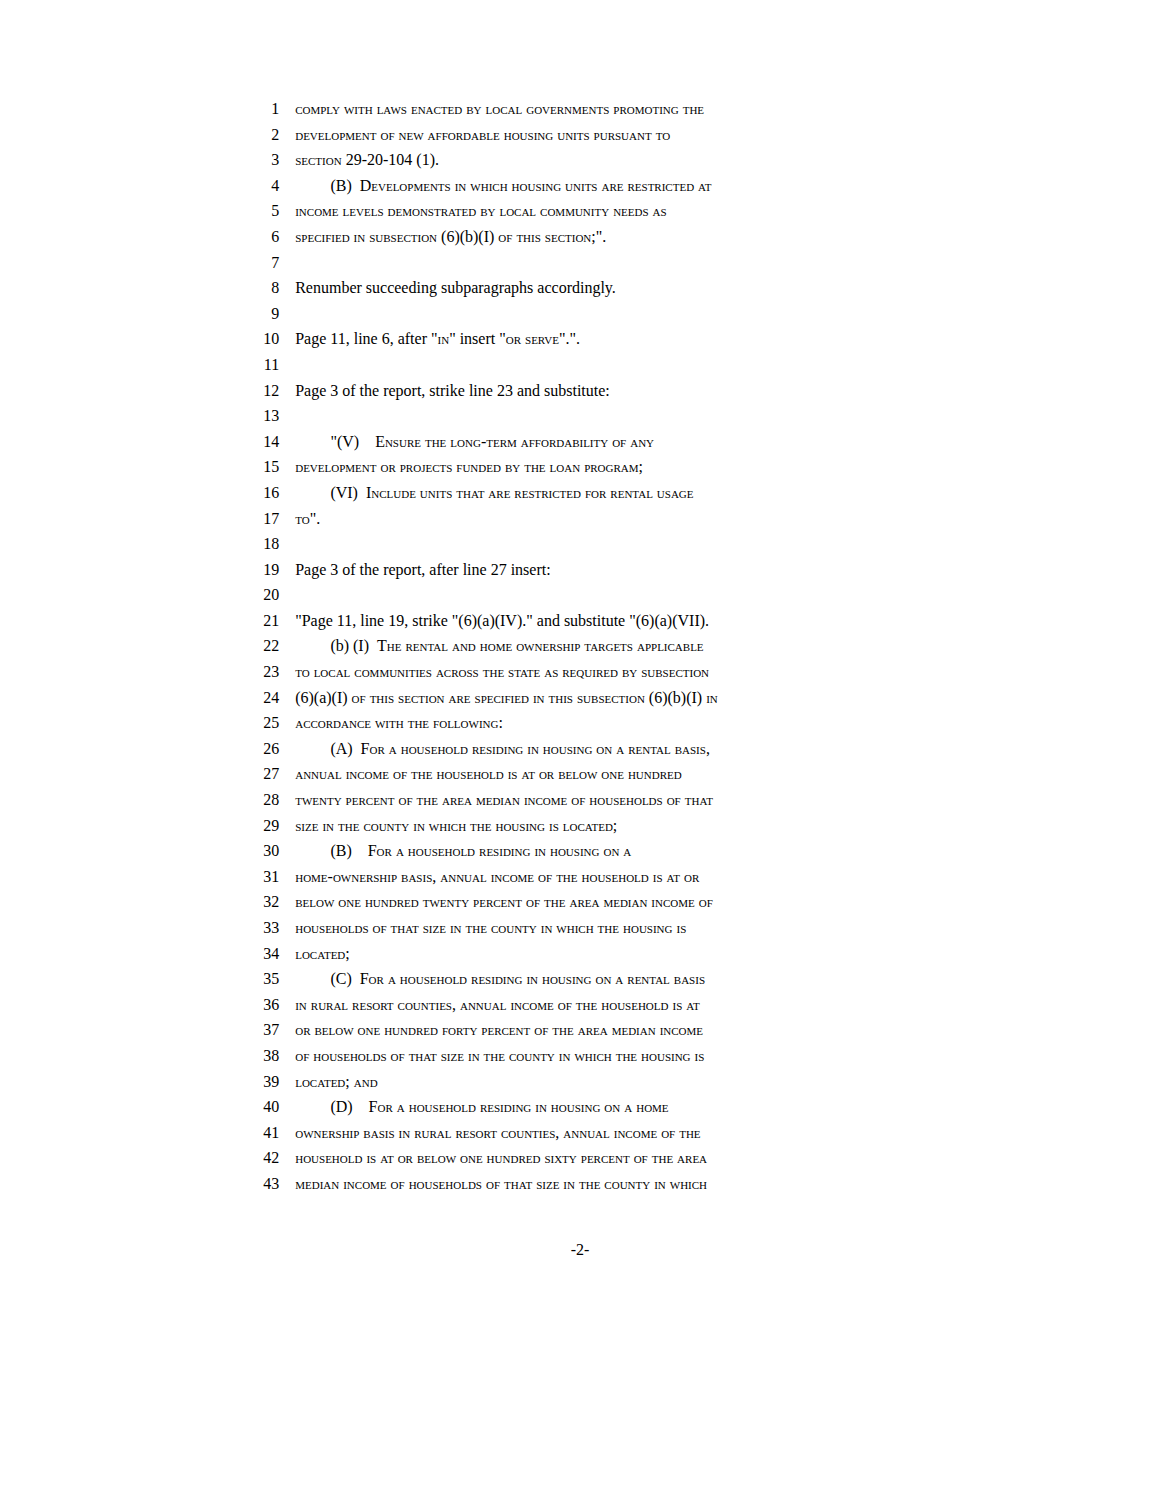comply with laws enacted by local governments promoting the
development of new affordable housing units pursuant to
section 29-20-104 (1).
(B) Developments in which housing units are restricted at
income levels demonstrated by local community needs as
specified in subsection (6)(b)(I) of this section;".
Renumber succeeding subparagraphs accordingly.
Page 11, line 6, after "in" insert "or serve".".
Page 3 of the report, strike line 23 and substitute:
"(V) Ensure the long-term affordability of any
development or projects funded by the loan program;
(VI) Include units that are restricted for rental usage
to".
Page 3 of the report, after line 27 insert:
"Page 11, line 19, strike "(6)(a)(IV)." and substitute "(6)(a)(VII).
(b) (I) The rental and home ownership targets applicable
to local communities across the state as required by subsection
(6)(a)(I) of this section are specified in this subsection (6)(b)(I) in
accordance with the following:
(A) For a household residing in housing on a rental basis,
annual income of the household is at or below one hundred
twenty percent of the area median income of households of that
size in the county in which the housing is located;
(B) For a household residing in housing on a
home-ownership basis, annual income of the household is at or
below one hundred twenty percent of the area median income of
households of that size in the county in which the housing is
located;
(C) For a household residing in housing on a rental basis
in rural resort counties, annual income of the household is at
or below one hundred forty percent of the area median income
of households of that size in the county in which the housing is
located; and
(D) For a household residing in housing on a home
ownership basis in rural resort counties, annual income of the
household is at or below one hundred sixty percent of the area
median income of households of that size in the county in which
-2-